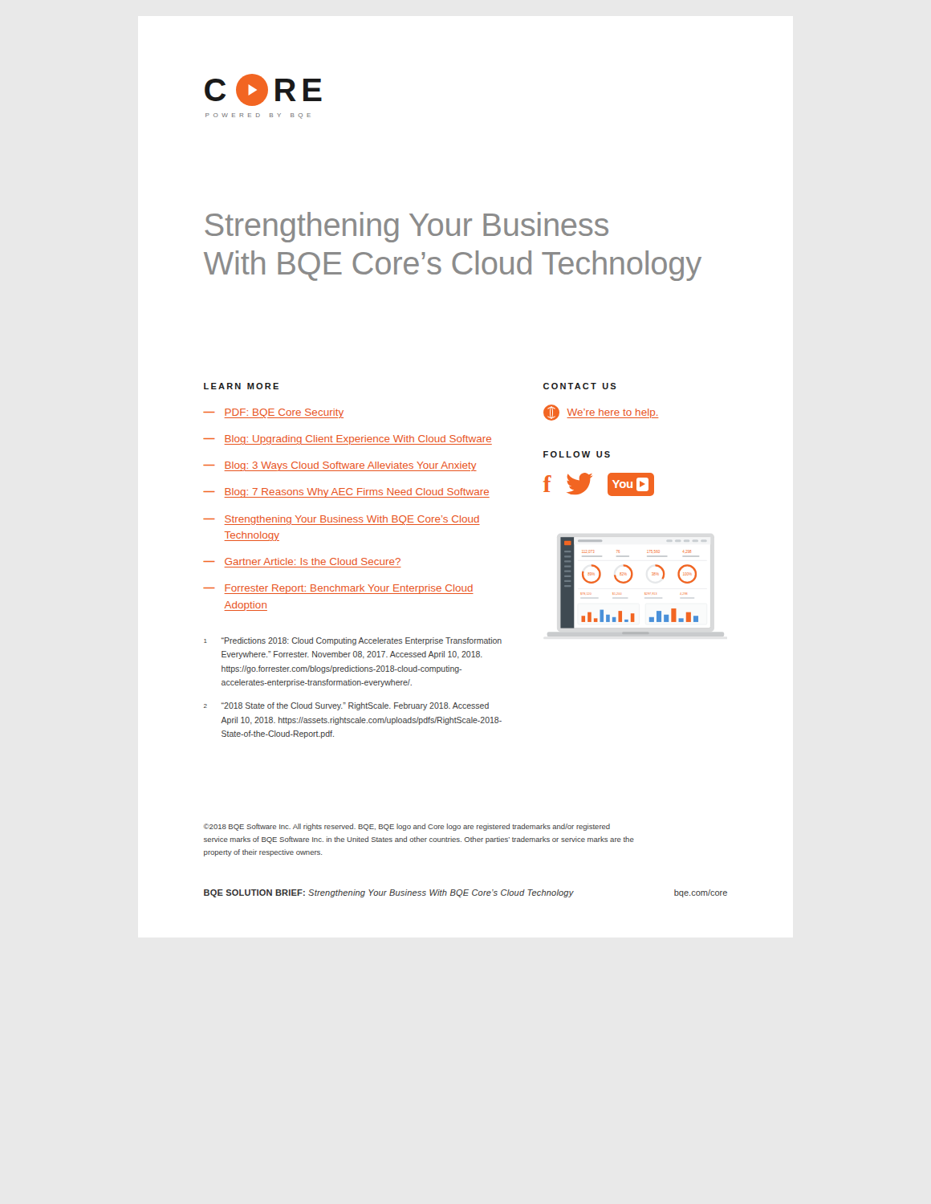C RE
POWERED BY BQE
Strengthening Your Business
With BQE Core’s Cloud Technology
Learn More
—PDF: BQE Core Security
—Blog: Upgrading Client Experience With Cloud Software
—Blog: 3 Ways Cloud Software Alleviates Your Anxiety
—Blog: 7 Reasons Why AEC Firms Need Cloud Software
—Strengthening Your Business With BQE Core’s Cloud Technology
—Gartner Article: Is the Cloud Secure?
—Forrester Report: Benchmark Your Enterprise Cloud Adoption
1
“Predictions 2018: Cloud Computing Accelerates Enterprise Transformation Everywhere.” Forrester. November 08, 2017. Accessed April 10, 2018. https://go.forrester.com/blogs/predictions-2018-cloud-computing-accelerates-enterprise-transformation-everywhere/.
2
“2018 State of the Cloud Survey.” RightScale. February 2018. Accessed April 10, 2018. https://assets.rightscale.com/uploads/pdfs/RightScale-2018-State-of-the-Cloud-Report.pdf.
Contact Us
We’re here to help.
Follow Us
f You
112,073 76 175,560 4,298 89% 82% 38% 100% $78,120 $1,200 $297,913 4,298
©2018 BQE Software Inc. All rights reserved. BQE, BQE logo and Core logo are registered trademarks and/or registered service marks of BQE Software Inc. in the United States and other countries. Other parties’ trademarks or service marks are the property of their respective owners.
BQE SOLUTION BRIEF: Strengthening Your Business With BQE Core’s Cloud Technology
bqe.com/core